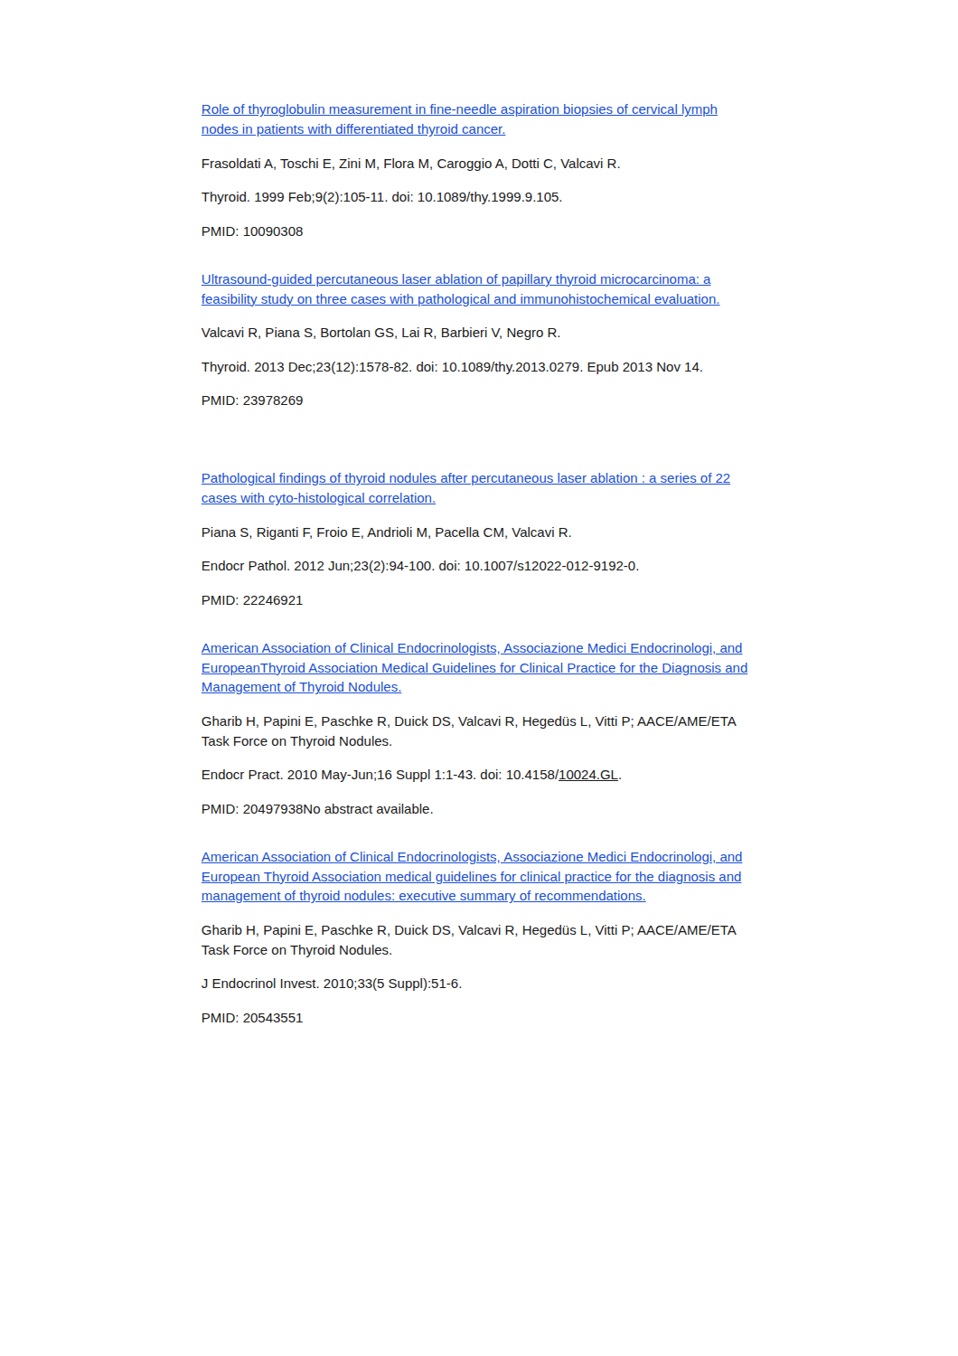Role of thyroglobulin measurement in fine-needle aspiration biopsies of cervical lymph nodes in patients with differentiated thyroid cancer.
Frasoldati A, Toschi E, Zini M, Flora M, Caroggio A, Dotti C, Valcavi R.
Thyroid. 1999 Feb;9(2):105-11. doi: 10.1089/thy.1999.9.105.
PMID: 10090308
Ultrasound-guided percutaneous laser ablation of papillary thyroid microcarcinoma: a feasibility study on three cases with pathological and immunohistochemical evaluation.
Valcavi R, Piana S, Bortolan GS, Lai R, Barbieri V, Negro R.
Thyroid. 2013 Dec;23(12):1578-82. doi: 10.1089/thy.2013.0279. Epub 2013 Nov 14.
PMID: 23978269
Pathological findings of thyroid nodules after percutaneous laser ablation : a series of 22 cases with cyto-histological correlation.
Piana S, Riganti F, Froio E, Andrioli M, Pacella CM, Valcavi R.
Endocr Pathol. 2012 Jun;23(2):94-100. doi: 10.1007/s12022-012-9192-0.
PMID: 22246921
American Association of Clinical Endocrinologists, Associazione Medici Endocrinologi, and EuropeanThyroid Association Medical Guidelines for Clinical Practice for the Diagnosis and Management of Thyroid Nodules.
Gharib H, Papini E, Paschke R, Duick DS, Valcavi R, Hegedüs L, Vitti P; AACE/AME/ETA Task Force on Thyroid Nodules.
Endocr Pract. 2010 May-Jun;16 Suppl 1:1-43. doi: 10.4158/10024.GL.
PMID: 20497938No abstract available.
American Association of Clinical Endocrinologists, Associazione Medici Endocrinologi, and European Thyroid Association medical guidelines for clinical practice for the diagnosis and management of thyroid nodules: executive summary of recommendations.
Gharib H, Papini E, Paschke R, Duick DS, Valcavi R, Hegedüs L, Vitti P; AACE/AME/ETA Task Force on Thyroid Nodules.
J Endocrinol Invest. 2010;33(5 Suppl):51-6.
PMID: 20543551